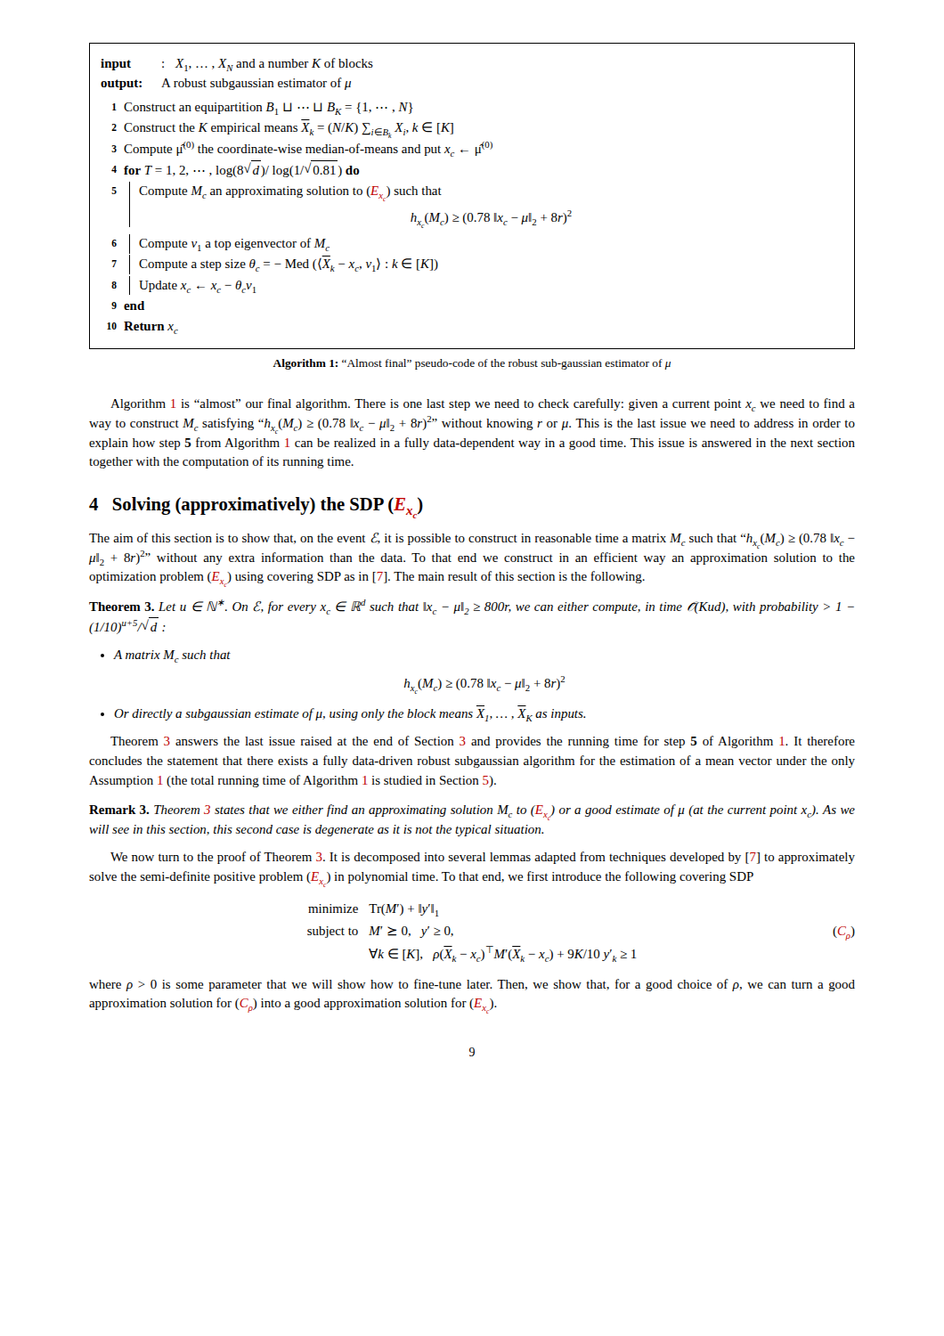input: X1, … , XN and a number K of blocks
output: A robust subgaussian estimator of μ
Construct an equipartition B1 ⊔ ⋯ ⊔ BK = {1, ⋯ , N}
Construct the K empirical means Xk = (N/K) ∑i∈Bk Xi, k ∈ [K]
Compute μ̂(0) the coordinate-wise median-of-means and put xc ← μ̂(0)
for T = 1, 2, ⋯ , log(8d)/ log(1/0.81) do
Compute Mc an approximating solution to (Exc) such that
hxc(Mc) ≥ (0.78 ‖xc − μ‖2 + 8r)2
Compute v1 a top eigenvector of Mc
Compute a step size θc = − Med (⟨Xk − xc, v1⟩ : k ∈ [K])
Update xc ← xc − θcv1
end
Return xc
Algorithm 1: “Almost final” pseudo-code of the robust sub-gaussian estimator of μ
Algorithm 1 is “almost” our final algorithm. There is one last step we need to check carefully: given a current point xc we need to find a way to construct Mc satisfying “hxc(Mc) ≥ (0.78 ‖xc − μ‖2 + 8r)2” without knowing r or μ. This is the last issue we need to address in order to explain how step 5 from Algorithm 1 can be realized in a fully data-dependent way in a good time. This issue is answered in the next section together with the computation of its running time.
4 Solving (approximatively) the SDP (Exc)
The aim of this section is to show that, on the event ℰ, it is possible to construct in reasonable time a matrix Mc such that “hxc(Mc) ≥ (0.78 ‖xc − μ‖2 + 8r)2” without any extra information than the data. To that end we construct in an efficient way an approximation solution to the optimization problem (Exc) using covering SDP as in [7]. The main result of this section is the following.
Theorem 3. Let u ∈ ℕ∗. On ℰ, for every xc ∈ ℝd such that ‖xc − μ‖2 ≥ 800r, we can either compute, in time 𝒪̃(Kud), with probability > 1 − (1/10)u+5/d :
A matrix Mc such that
hxc(Mc) ≥ (0.78 ‖xc − μ‖2 + 8r)2
Or directly a subgaussian estimate of μ, using only the block means X1, … , XK as inputs.
Theorem 3 answers the last issue raised at the end of Section 3 and provides the running time for step 5 of Algorithm 1. It therefore concludes the statement that there exists a fully data-driven robust subgaussian algorithm for the estimation of a mean vector under the only Assumption 1 (the total running time of Algorithm 1 is studied in Section 5).
Remark 3. Theorem 3 states that we either find an approximating solution Mc to (Exc) or a good estimate of μ (at the current point xc). As we will see in this section, this second case is degenerate as it is not the typical situation.
We now turn to the proof of Theorem 3. It is decomposed into several lemmas adapted from techniques developed by [7] to approximately solve the semi-definite positive problem (Exc) in polynomial time. To that end, we first introduce the following covering SDP
| minimize | Tr( M ′) + ‖ y ′‖ 1 |
| subject to | M ′ ⪰ 0, y ′ ≥ 0, |
| | ∀ k ∈ [ K ], ρ ( X k − x c ) ⊤ M ′( X k − x c ) + 9 K /10 y ′ k ≥ 1 |
(Cρ)
where ρ > 0 is some parameter that we will show how to fine-tune later. Then, we show that, for a good choice of ρ, we can turn a good approximation solution for (Cρ) into a good approximation solution for (Exc).
9